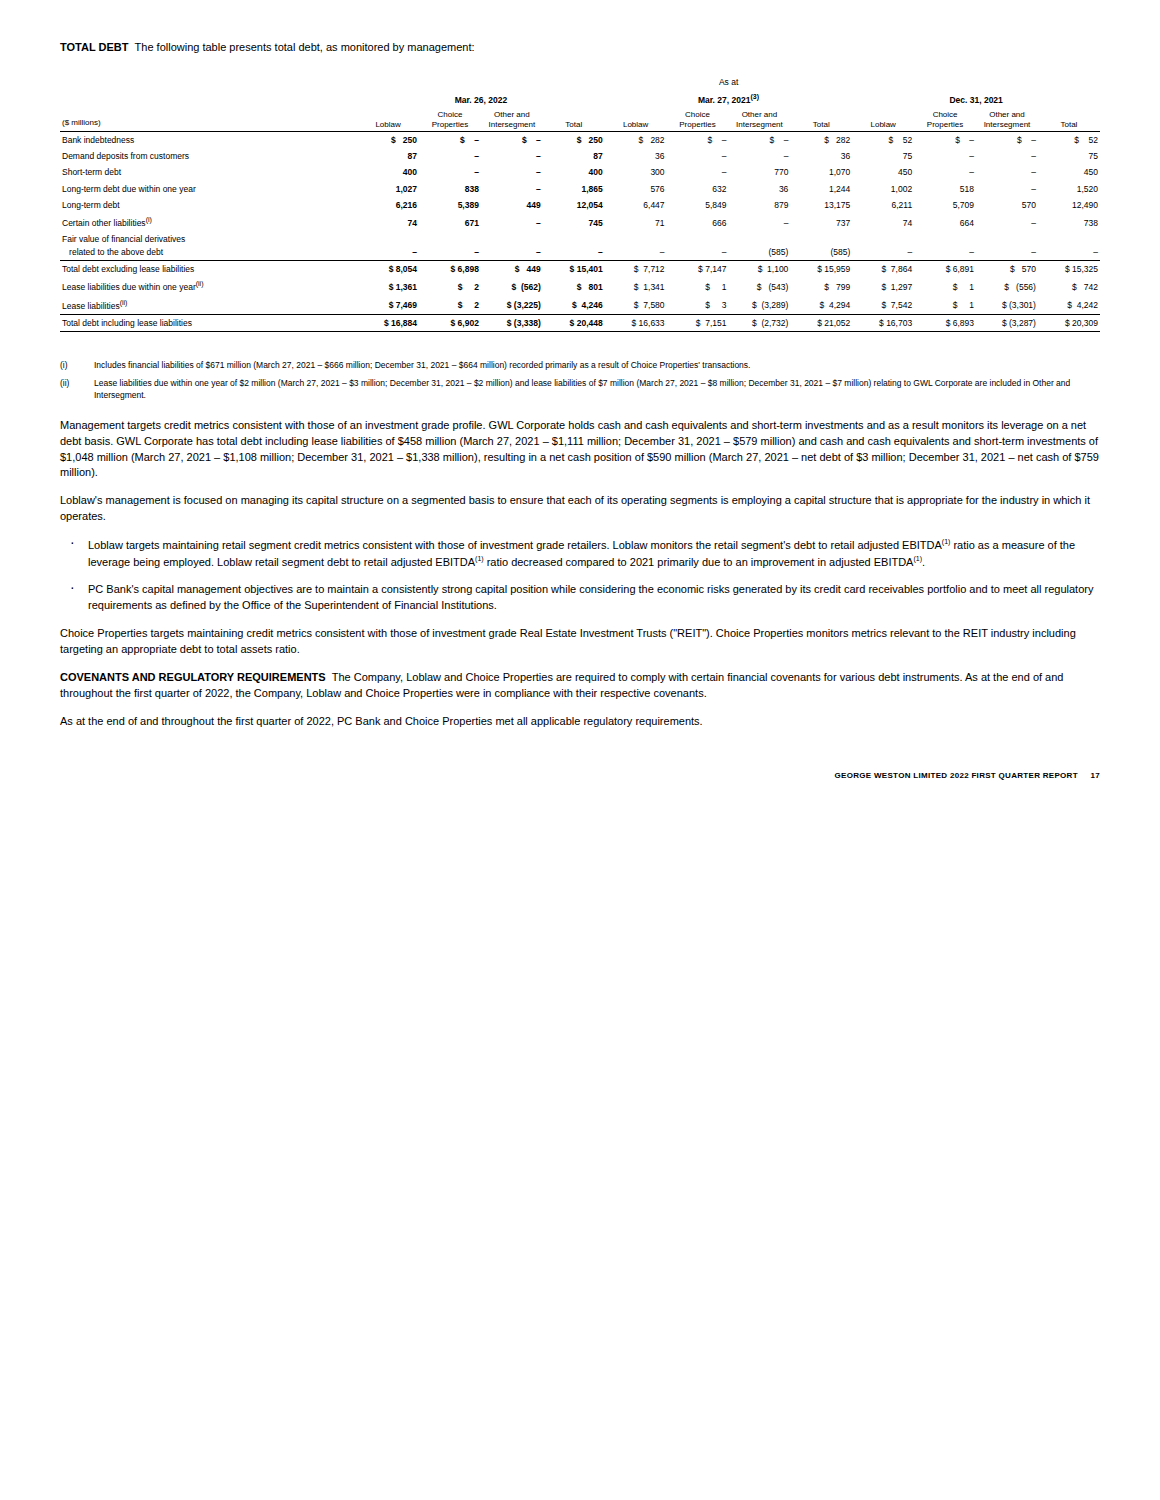TOTAL DEBT The following table presents total debt, as monitored by management:
| | As at |
| | Mar. 26, 2022 | Mar. 27, 2021 (3) | Dec. 31, 2021 |
| ($ millions) | Loblaw | Choice Properties | Other and Intersegment | Total | Loblaw | Choice Properties | Other and Intersegment | Total | Loblaw | Choice Properties | Other and Intersegment | Total |
| Bank indebtedness | $ 250 | $ – | $ – | $ 250 | $ 282 | $ – | $ – | $ 282 | $ 52 | $ – | $ – | $ 52 |
| Demand deposits from customers | 87 | – | – | 87 | 36 | – | – | 36 | 75 | – | – | 75 |
| Short-term debt | 400 | – | – | 400 | 300 | – | 770 | 1,070 | 450 | – | – | 450 |
| Long-term debt due within one year | 1,027 | 838 | – | 1,865 | 576 | 632 | 36 | 1,244 | 1,002 | 518 | – | 1,520 |
| Long-term debt | 6,216 | 5,389 | 449 | 12,054 | 6,447 | 5,849 | 879 | 13,175 | 6,211 | 5,709 | 570 | 12,490 |
| Certain other liabilities (i) | 74 | 671 | – | 745 | 71 | 666 | – | 737 | 74 | 664 | – | 738 |
| Fair value of financial derivatives related to the above debt | – | – | – | – | – | – | (585) | (585) | – | – | – | – |
| Total debt excluding lease liabilities | $ 8,054 | $ 6,898 | $ 449 | $ 15,401 | $ 7,712 | $ 7,147 | $ 1,100 | $ 15,959 | $ 7,864 | $ 6,891 | $ 570 | $ 15,325 |
| Lease liabilities due within one year (ii) | $ 1,361 | $ 2 | $ (562) | $ 801 | $ 1,341 | $ 1 | $ (543) | $ 799 | $ 1,297 | $ 1 | $ (556) | $ 742 |
| Lease liabilities (ii) | $ 7,469 | $ 2 | $ (3,225) | $ 4,246 | $ 7,580 | $ 3 | $ (3,289) | $ 4,294 | $ 7,542 | $ 1 | $ (3,301) | $ 4,242 |
| Total debt including lease liabilities | $ 16,884 | $ 6,902 | $ (3,338) | $ 20,448 | $ 16,633 | $ 7,151 | $ (2,732) | $ 21,052 | $ 16,703 | $ 6,893 | $ (3,287) | $ 20,309 |
(i) Includes financial liabilities of $671 million (March 27, 2021 – $666 million; December 31, 2021 – $664 million) recorded primarily as a result of Choice Properties' transactions.
(ii) Lease liabilities due within one year of $2 million (March 27, 2021 – $3 million; December 31, 2021 – $2 million) and lease liabilities of $7 million (March 27, 2021 – $8 million; December 31, 2021 – $7 million) relating to GWL Corporate are included in Other and Intersegment.
Management targets credit metrics consistent with those of an investment grade profile. GWL Corporate holds cash and cash equivalents and short-term investments and as a result monitors its leverage on a net debt basis. GWL Corporate has total debt including lease liabilities of $458 million (March 27, 2021 – $1,111 million; December 31, 2021 – $579 million) and cash and cash equivalents and short-term investments of $1,048 million (March 27, 2021 – $1,108 million; December 31, 2021 – $1,338 million), resulting in a net cash position of $590 million (March 27, 2021 – net debt of $3 million; December 31, 2021 – net cash of $759 million).
Loblaw's management is focused on managing its capital structure on a segmented basis to ensure that each of its operating segments is employing a capital structure that is appropriate for the industry in which it operates.
Loblaw targets maintaining retail segment credit metrics consistent with those of investment grade retailers. Loblaw monitors the retail segment's debt to retail adjusted EBITDA(1) ratio as a measure of the leverage being employed. Loblaw retail segment debt to retail adjusted EBITDA(1) ratio decreased compared to 2021 primarily due to an improvement in adjusted EBITDA(1).
PC Bank's capital management objectives are to maintain a consistently strong capital position while considering the economic risks generated by its credit card receivables portfolio and to meet all regulatory requirements as defined by the Office of the Superintendent of Financial Institutions.
Choice Properties targets maintaining credit metrics consistent with those of investment grade Real Estate Investment Trusts ("REIT"). Choice Properties monitors metrics relevant to the REIT industry including targeting an appropriate debt to total assets ratio.
COVENANTS AND REGULATORY REQUIREMENTS The Company, Loblaw and Choice Properties are required to comply with certain financial covenants for various debt instruments. As at the end of and throughout the first quarter of 2022, the Company, Loblaw and Choice Properties were in compliance with their respective covenants.
As at the end of and throughout the first quarter of 2022, PC Bank and Choice Properties met all applicable regulatory requirements.
GEORGE WESTON LIMITED 2022 FIRST QUARTER REPORT 17